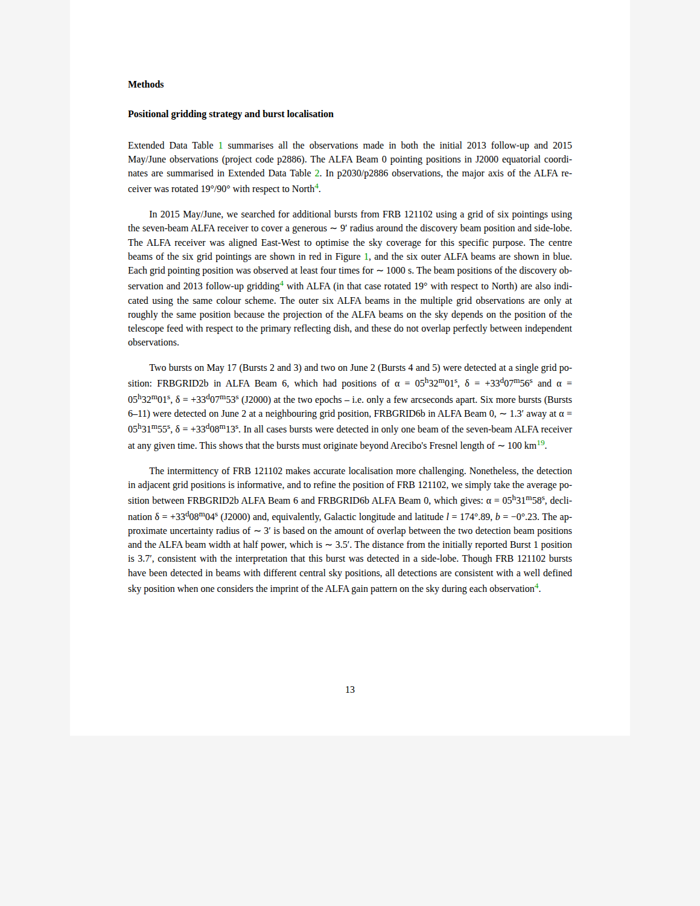Methods
Positional gridding strategy and burst localisation
Extended Data Table 1 summarises all the observations made in both the initial 2013 follow-up and 2015 May/June observations (project code p2886). The ALFA Beam 0 pointing positions in J2000 equatorial coordinates are summarised in Extended Data Table 2. In p2030/p2886 observations, the major axis of the ALFA receiver was rotated 19°/90° with respect to North4.
In 2015 May/June, we searched for additional bursts from FRB 121102 using a grid of six pointings using the seven-beam ALFA receiver to cover a generous ∼ 9′ radius around the discovery beam position and side-lobe. The ALFA receiver was aligned East-West to optimise the sky coverage for this specific purpose. The centre beams of the six grid pointings are shown in red in Figure 1, and the six outer ALFA beams are shown in blue. Each grid pointing position was observed at least four times for ∼ 1000 s. The beam positions of the discovery observation and 2013 follow-up gridding4 with ALFA (in that case rotated 19° with respect to North) are also indicated using the same colour scheme. The outer six ALFA beams in the multiple grid observations are only at roughly the same position because the projection of the ALFA beams on the sky depends on the position of the telescope feed with respect to the primary reflecting dish, and these do not overlap perfectly between independent observations.
Two bursts on May 17 (Bursts 2 and 3) and two on June 2 (Bursts 4 and 5) were detected at a single grid position: FRBGRID2b in ALFA Beam 6, which had positions of α = 05h32m01s, δ = +33d07m56s and α = 05h32m01s, δ = +33d07m53s (J2000) at the two epochs – i.e. only a few arcseconds apart. Six more bursts (Bursts 6–11) were detected on June 2 at a neighbouring grid position, FRBGRID6b in ALFA Beam 0, ∼ 1.3′ away at α = 05h31m55s, δ = +33d08m13s. In all cases bursts were detected in only one beam of the seven-beam ALFA receiver at any given time. This shows that the bursts must originate beyond Arecibo's Fresnel length of ∼ 100 km19.
The intermittency of FRB 121102 makes accurate localisation more challenging. Nonetheless, the detection in adjacent grid positions is informative, and to refine the position of FRB 121102, we simply take the average position between FRBGRID2b ALFA Beam 6 and FRBGRID6b ALFA Beam 0, which gives: α = 05h31m58s, declination δ = +33d08m04s (J2000) and, equivalently, Galactic longitude and latitude l = 174°.89, b = −0°.23. The approximate uncertainty radius of ∼ 3′ is based on the amount of overlap between the two detection beam positions and the ALFA beam width at half power, which is ∼ 3.5′. The distance from the initially reported Burst 1 position is 3.7′, consistent with the interpretation that this burst was detected in a side-lobe. Though FRB 121102 bursts have been detected in beams with different central sky positions, all detections are consistent with a well defined sky position when one considers the imprint of the ALFA gain pattern on the sky during each observation4.
13